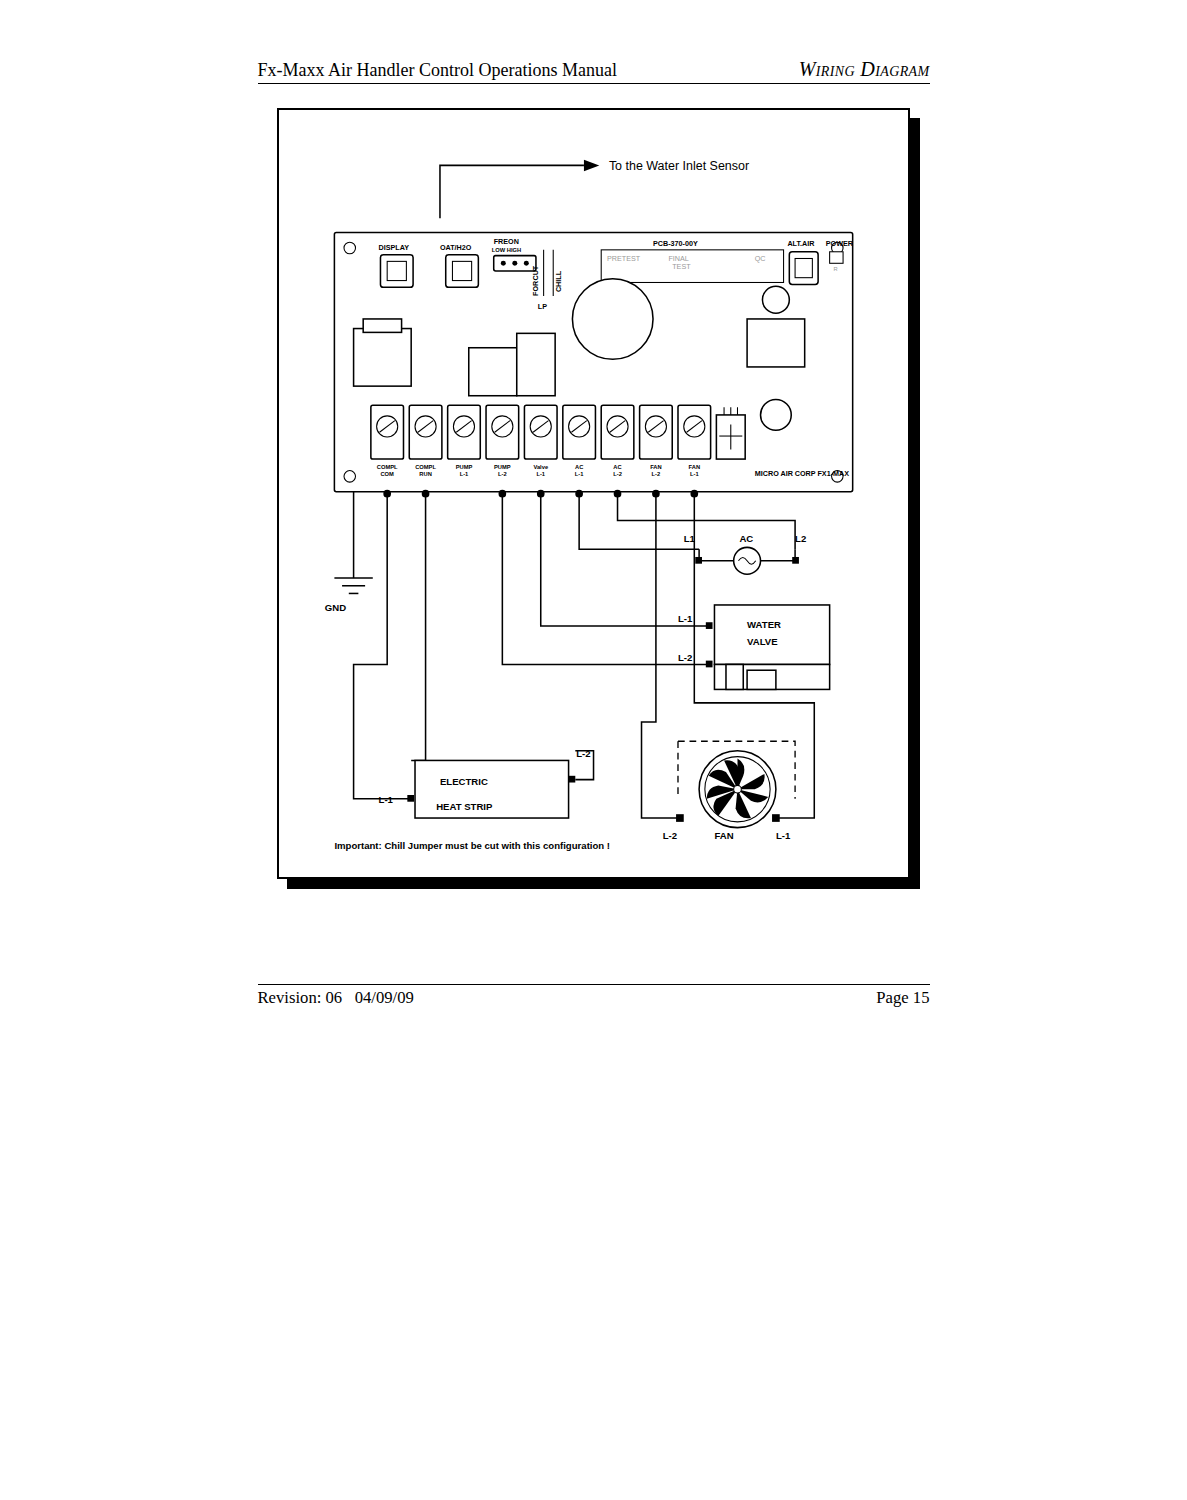Fx-Maxx Air Handler Control Operations Manual
Wiring Diagram
Fx-Maxx air handler control board wiring diagram Schematic of the PCB-370-00Y control board terminal strip wired to an AC source, water valve, electric heat strip and fan, with a note that the chill jumper must be cut. To the Water Inlet Sensor DISPLAY OAT/H2O FREON LOW HIGH CUT FOR LP CHILL PCB-370-00Y PRETEST FINAL TEST QC ALT.AIR POWER R COMPL COM COMPL RUN PUMP L-1 PUMP L-2 Valve L-1 AC L-1 AC L-2 FAN L-2 FAN L-1 MICRO AIR CORP FX1-MAX GND L1 AC L2 L-1 L-2 WATER VALVE L-1 ELECTRIC HEAT STRIP L-2 L-2 FAN L-1 Important: Chill Jumper must be cut with this configuration !
Revision: 06 04/09/09
Page 15